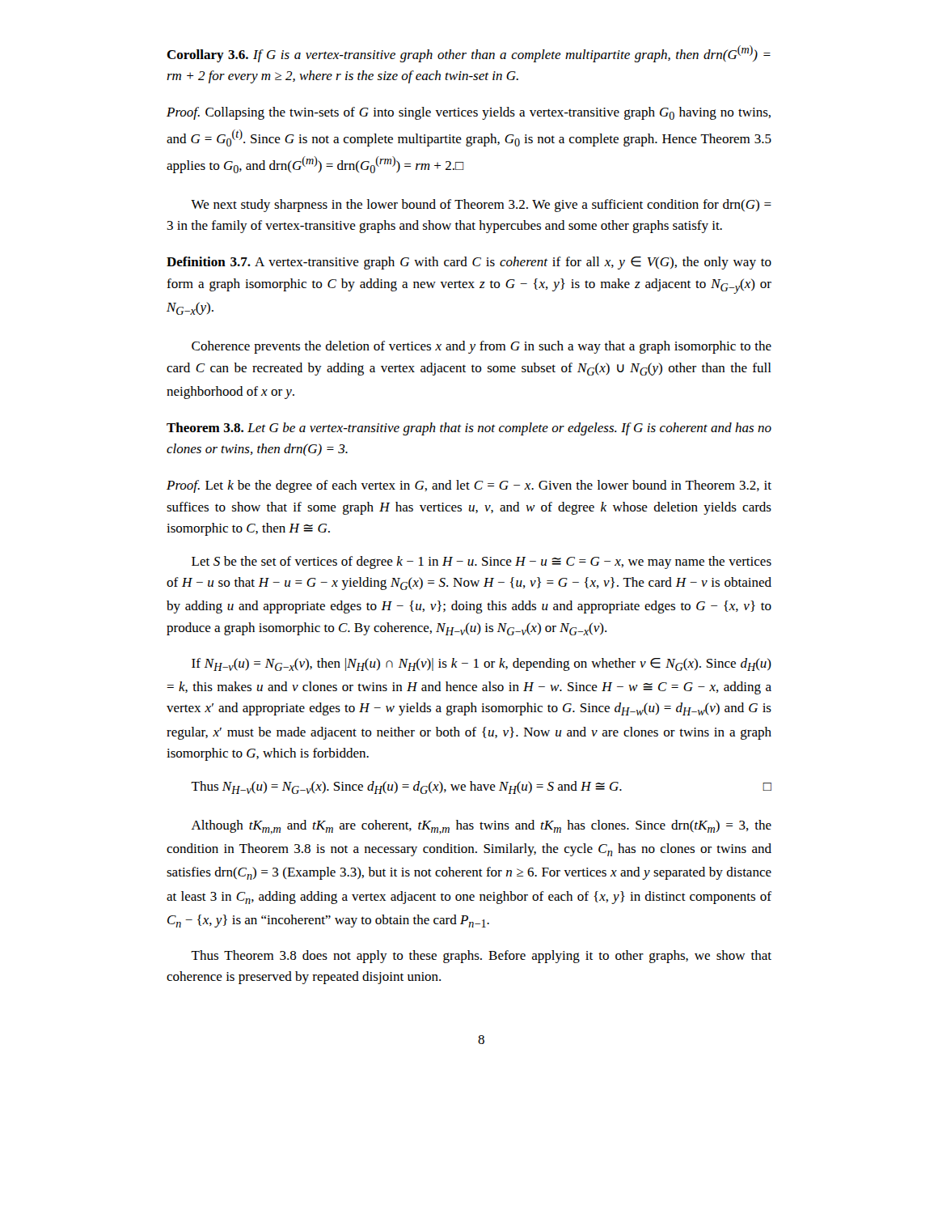Corollary 3.6. If G is a vertex-transitive graph other than a complete multipartite graph, then drn(G(m)) = rm + 2 for every m ≥ 2, where r is the size of each twin-set in G.
Proof. Collapsing the twin-sets of G into single vertices yields a vertex-transitive graph G0 having no twins, and G = G0(t). Since G is not a complete multipartite graph, G0 is not a complete graph. Hence Theorem 3.5 applies to G0, and drn(G(m)) = drn(G0(rm)) = rm + 2.□
We next study sharpness in the lower bound of Theorem 3.2. We give a sufficient condition for drn(G) = 3 in the family of vertex-transitive graphs and show that hypercubes and some other graphs satisfy it.
Definition 3.7. A vertex-transitive graph G with card C is coherent if for all x, y ∈ V(G), the only way to form a graph isomorphic to C by adding a new vertex z to G − {x, y} is to make z adjacent to NG−y(x) or NG−x(y).
Coherence prevents the deletion of vertices x and y from G in such a way that a graph isomorphic to the card C can be recreated by adding a vertex adjacent to some subset of NG(x) ∪ NG(y) other than the full neighborhood of x or y.
Theorem 3.8. Let G be a vertex-transitive graph that is not complete or edgeless. If G is coherent and has no clones or twins, then drn(G) = 3.
Proof. Let k be the degree of each vertex in G, and let C = G − x. Given the lower bound in Theorem 3.2, it suffices to show that if some graph H has vertices u, v, and w of degree k whose deletion yields cards isomorphic to C, then H ≅ G.
Let S be the set of vertices of degree k − 1 in H − u. Since H − u ≅ C = G − x, we may name the vertices of H − u so that H − u = G − x yielding NG(x) = S. Now H − {u, v} = G − {x, v}. The card H − v is obtained by adding u and appropriate edges to H − {u, v}; doing this adds u and appropriate edges to G − {x, v} to produce a graph isomorphic to C. By coherence, NH−v(u) is NG−v(x) or NG−x(v).
If NH−v(u) = NG−x(v), then |NH(u) ∩ NH(v)| is k − 1 or k, depending on whether v ∈ NG(x). Since dH(u) = k, this makes u and v clones or twins in H and hence also in H − w. Since H − w ≅ C = G − x, adding a vertex x′ and appropriate edges to H − w yields a graph isomorphic to G. Since dH−w(u) = dH−w(v) and G is regular, x′ must be made adjacent to neither or both of {u, v}. Now u and v are clones or twins in a graph isomorphic to G, which is forbidden.
Thus NH−v(u) = NG−v(x). Since dH(u) = dG(x), we have NH(u) = S and H ≅ G. □
Although tKm,m and tKm are coherent, tKm,m has twins and tKm has clones. Since drn(tKm) = 3, the condition in Theorem 3.8 is not a necessary condition. Similarly, the cycle Cn has no clones or twins and satisfies drn(Cn) = 3 (Example 3.3), but it is not coherent for n ≥ 6. For vertices x and y separated by distance at least 3 in Cn, adding adding a vertex adjacent to one neighbor of each of {x, y} in distinct components of Cn − {x, y} is an “incoherent” way to obtain the card Pn−1.
Thus Theorem 3.8 does not apply to these graphs. Before applying it to other graphs, we show that coherence is preserved by repeated disjoint union.
8